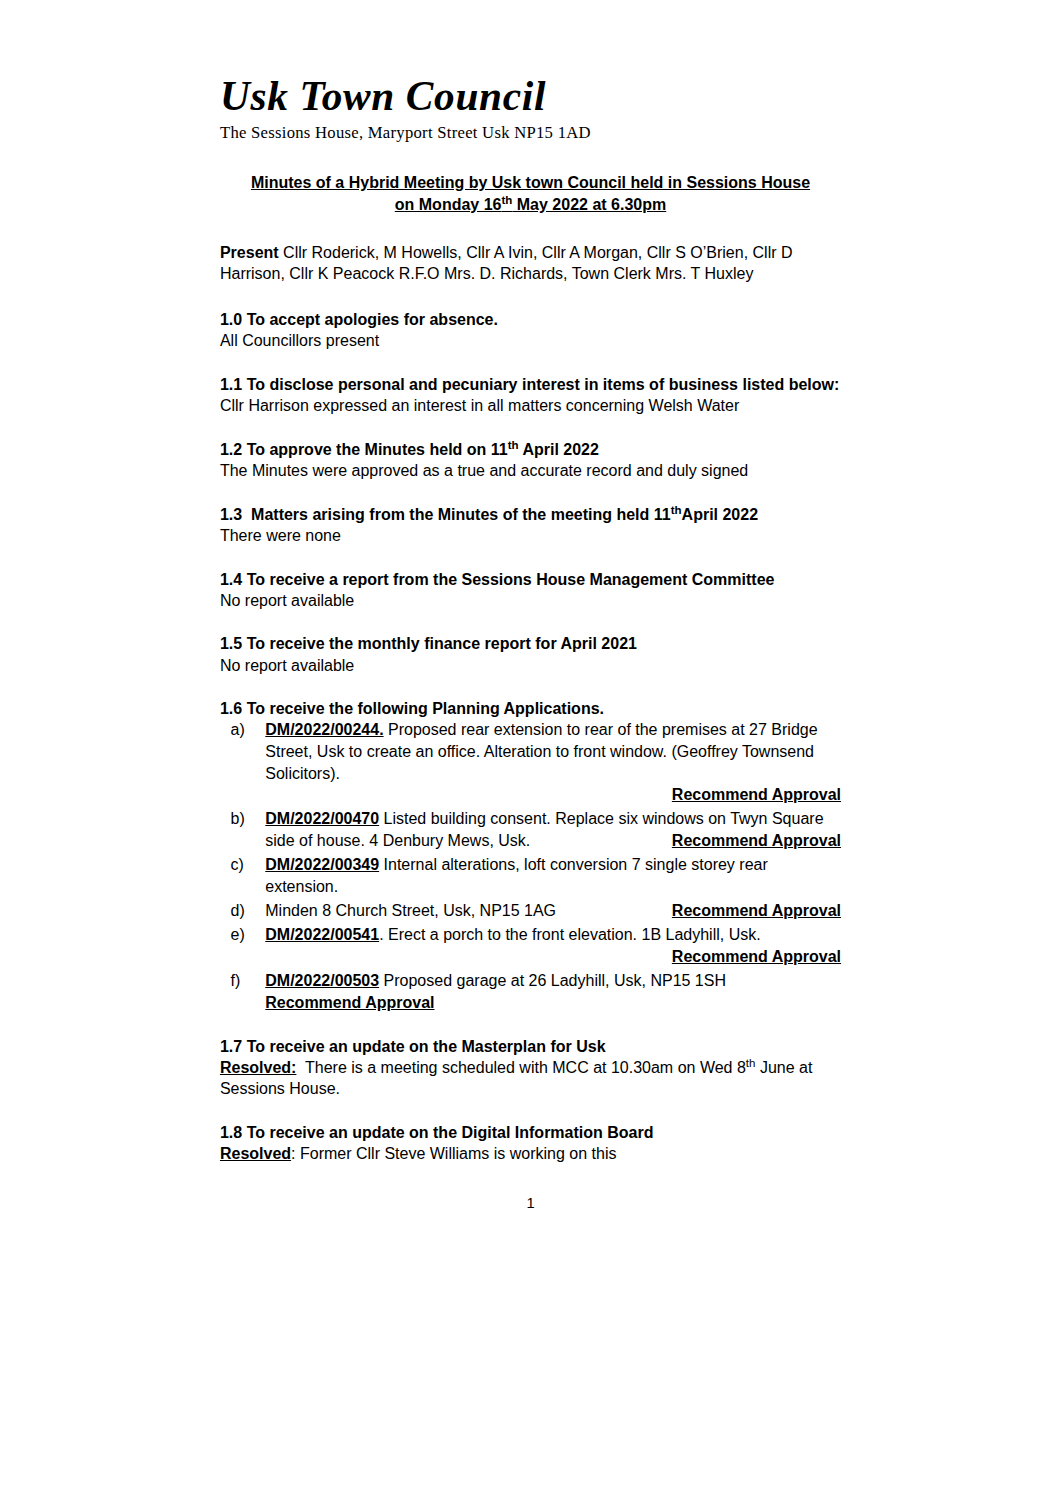Usk Town Council
The Sessions House, Maryport Street Usk NP15 1AD
Minutes of a Hybrid Meeting by Usk town Council held in Sessions House
on Monday 16th May 2022 at 6.30pm
Present Cllr Roderick, M Howells, Cllr A Ivin, Cllr A Morgan, Cllr S O’Brien, Cllr D Harrison, Cllr K Peacock R.F.O Mrs. D. Richards, Town Clerk Mrs. T Huxley
1.0 To accept apologies for absence.
All Councillors present
1.1 To disclose personal and pecuniary interest in items of business listed below:
Cllr Harrison expressed an interest in all matters concerning Welsh Water
1.2 To approve the Minutes held on 11th April 2022
The Minutes were approved as a true and accurate record and duly signed
1.3 Matters arising from the Minutes of the meeting held 11thApril 2022
There were none
1.4 To receive a report from the Sessions House Management Committee
No report available
1.5 To receive the monthly finance report for April 2021
No report available
1.6 To receive the following Planning Applications.
a) DM/2022/00244. Proposed rear extension to rear of the premises at 27 Bridge Street, Usk to create an office. Alteration to front window. (Geoffrey Townsend Solicitors). Recommend Approval
b) DM/2022/00470 Listed building consent. Replace six windows on Twyn Square side of house. 4 Denbury Mews, Usk. Recommend Approval
c) DM/2022/00349 Internal alterations, loft conversion 7 single storey rear extension.
d) Minden 8 Church Street, Usk, NP15 1AG Recommend Approval
e) DM/2022/00541. Erect a porch to the front elevation. 1B Ladyhill, Usk. Recommend Approval
f) DM/2022/00503 Proposed garage at 26 Ladyhill, Usk, NP15 1SH Recommend Approval
1.7 To receive an update on the Masterplan for Usk
Resolved: There is a meeting scheduled with MCC at 10.30am on Wed 8th June at Sessions House.
1.8 To receive an update on the Digital Information Board
Resolved: Former Cllr Steve Williams is working on this
1